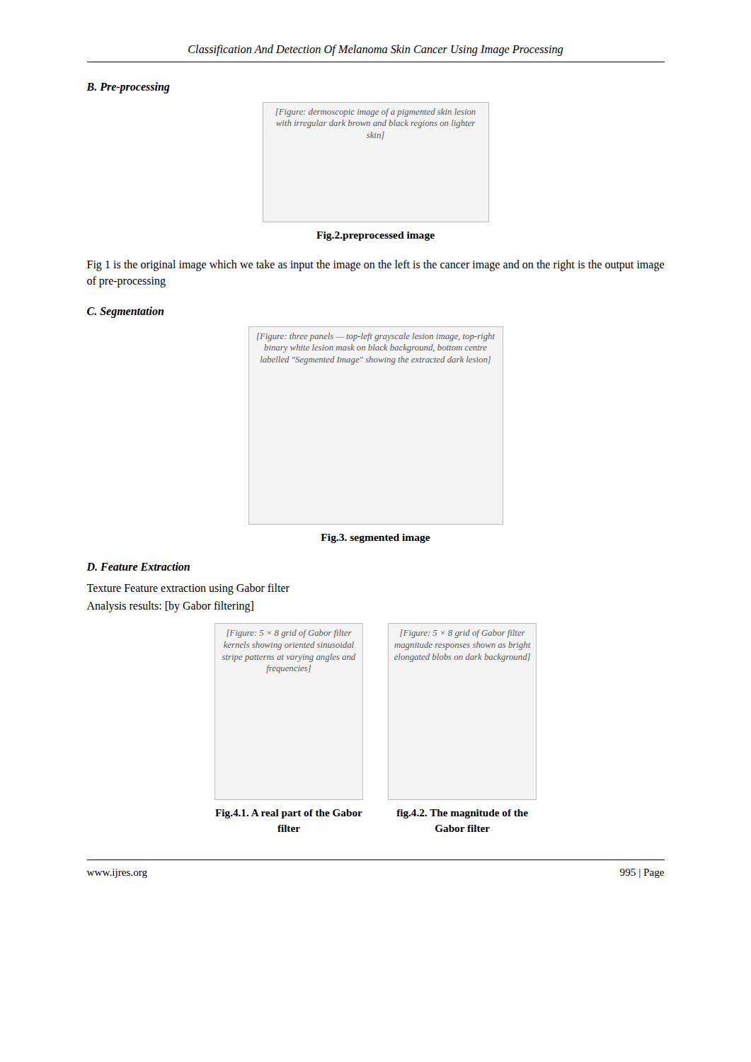Classification And Detection Of Melanoma Skin Cancer Using Image Processing
B. Pre-processing
[Figure: dermoscopic image of a pigmented skin lesion with irregular dark brown and black regions on lighter skin]
Fig.2.preprocessed image
Fig 1 is the original image which we take as input the image on the left is the cancer image and on the right is the output image of pre-processing
C. Segmentation
[Figure: three panels — top-left grayscale lesion image, top-right binary white lesion mask on black background, bottom centre labelled "Segmented Image" showing the extracted dark lesion]
Fig.3. segmented image
D. Feature Extraction
Texture Feature extraction using Gabor filter
Analysis results: [by Gabor filtering]
[Figure: 5 × 8 grid of Gabor filter kernels showing oriented sinusoidal stripe patterns at varying angles and frequencies]
[Figure: 5 × 8 grid of Gabor filter magnitude responses shown as bright elongated blobs on dark background]
Fig.4.1. A real part of the Gabor filter fig.4.2. The magnitude of the Gabor filter
www.ijres.org 995 | Page